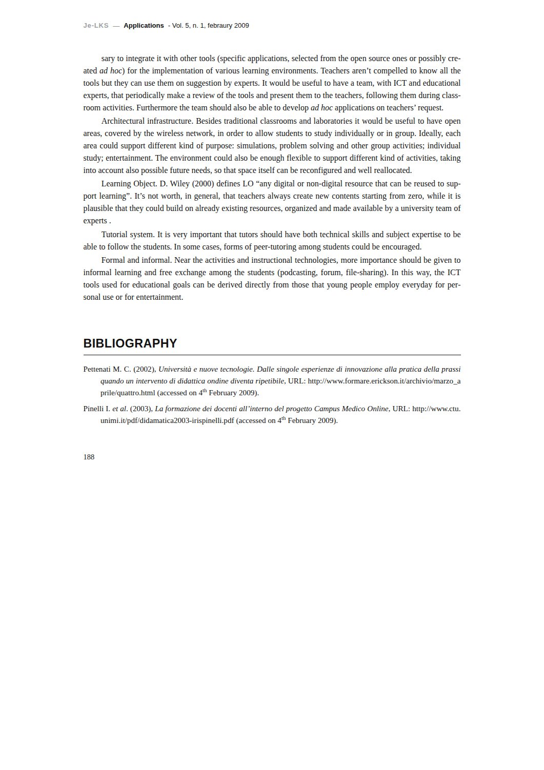Je-LKS — Applications - Vol. 5, n. 1, febraury 2009
sary to integrate it with other tools (specific applications, selected from the open source ones or possibly created ad hoc) for the implementation of various learning environments. Teachers aren’t compelled to know all the tools but they can use them on suggestion by experts. It would be useful to have a team, with ICT and educational experts, that periodically make a review of the tools and present them to the teachers, following them during classroom activities. Furthermore the team should also be able to develop ad hoc applications on teachers’ request.
Architectural infrastructure. Besides traditional classrooms and laboratories it would be useful to have open areas, covered by the wireless network, in order to allow students to study individually or in group. Ideally, each area could support different kind of purpose: simulations, problem solving and other group activities; individual study; entertainment. The environment could also be enough flexible to support different kind of activities, taking into account also possible future needs, so that space itself can be reconfigured and well reallocated.
Learning Object. D. Wiley (2000) defines LO “any digital or non-digital resource that can be reused to support learning”. It’s not worth, in general, that teachers always create new contents starting from zero, while it is plausible that they could build on already existing resources, organized and made available by a university team of experts .
Tutorial system. It is very important that tutors should have both technical skills and subject expertise to be able to follow the students. In some cases, forms of peer-tutoring among students could be encouraged.
Formal and informal. Near the activities and instructional technologies, more importance should be given to informal learning and free exchange among the students (podcasting, forum, file-sharing). In this way, the ICT tools used for educational goals can be derived directly from those that young people employ everyday for personal use or for entertainment.
BIBLIOGRAPHY
Pettenati M. C. (2002), Università e nuove tecnologie. Dalle singole esperienze di innovazione alla pratica della prassi quando un intervento di didattica ondine diventa ripetibile, URL: http://www.formare.erickson.it/archivio/marzo_aprile/quattro.html (accessed on 4th February 2009).
Pinelli I. et al. (2003), La formazione dei docenti all’interno del progetto Campus Medico Online, URL: http://www.ctu.unimi.it/pdf/didamatica2003-irispinelli.pdf (accessed on 4th February 2009).
188